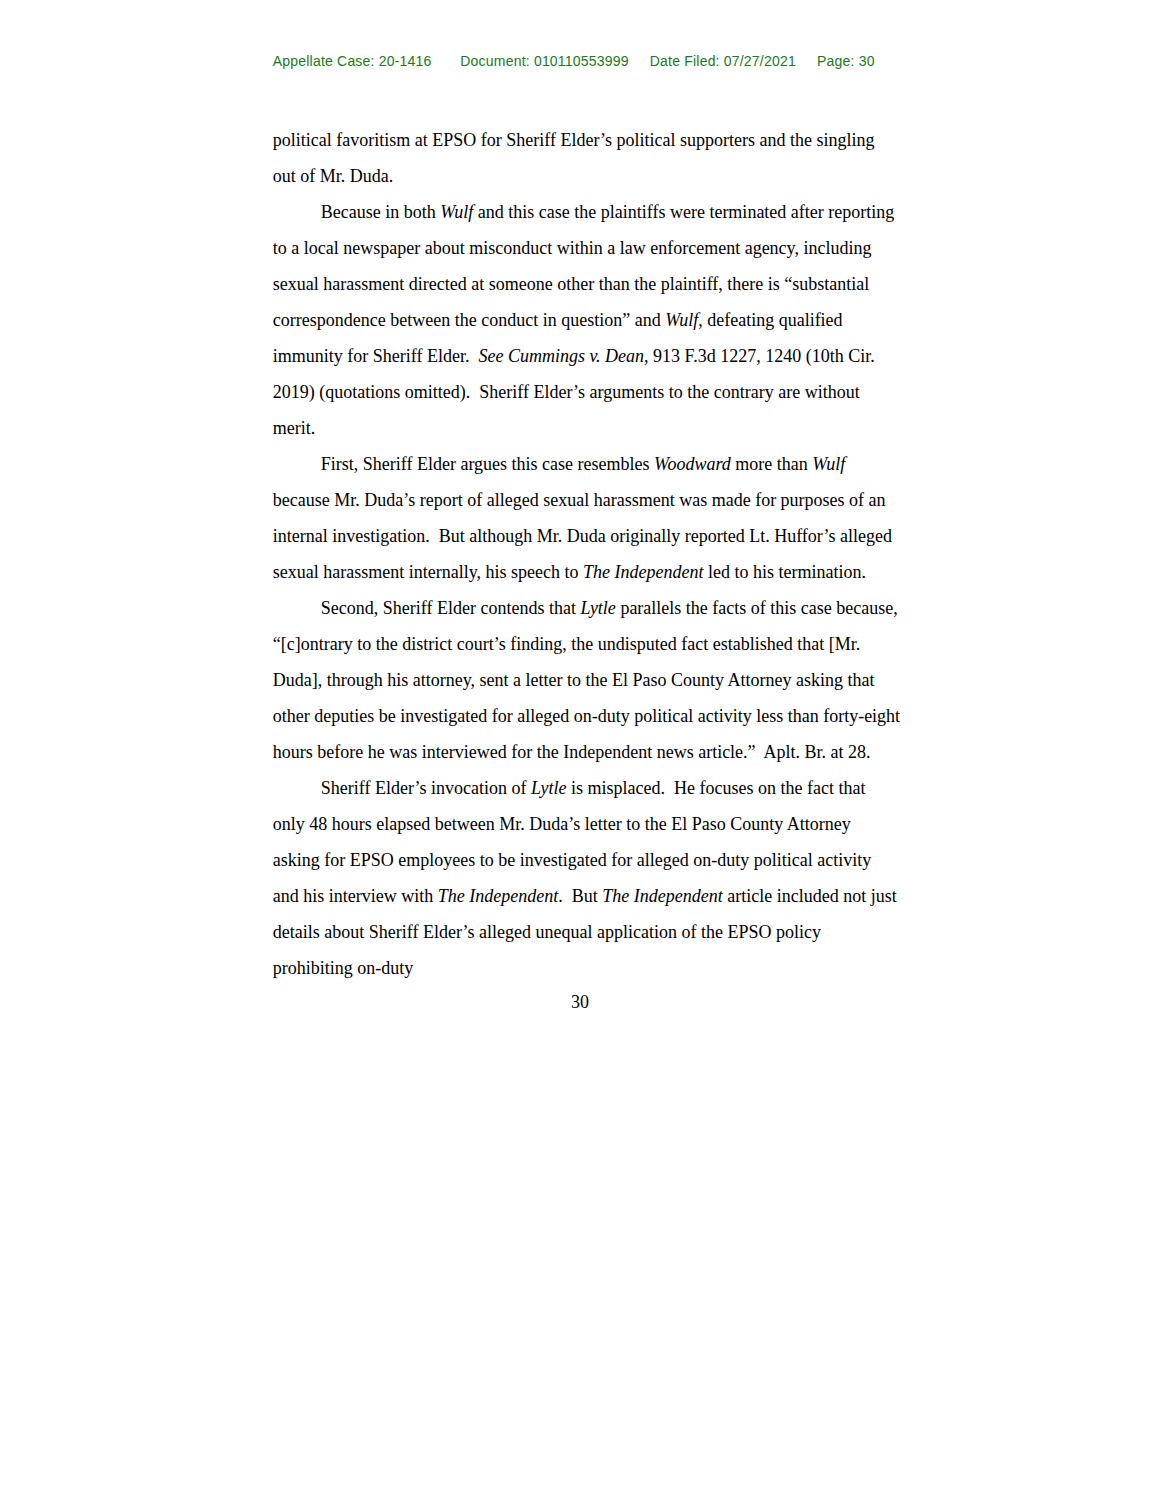Appellate Case: 20-1416 Document: 010110553999 Date Filed: 07/27/2021 Page: 30
political favoritism at EPSO for Sheriff Elder’s political supporters and the singling out of Mr. Duda.
Because in both Wulf and this case the plaintiffs were terminated after reporting to a local newspaper about misconduct within a law enforcement agency, including sexual harassment directed at someone other than the plaintiff, there is “substantial correspondence between the conduct in question” and Wulf, defeating qualified immunity for Sheriff Elder. See Cummings v. Dean, 913 F.3d 1227, 1240 (10th Cir. 2019) (quotations omitted). Sheriff Elder’s arguments to the contrary are without merit.
First, Sheriff Elder argues this case resembles Woodward more than Wulf because Mr. Duda’s report of alleged sexual harassment was made for purposes of an internal investigation. But although Mr. Duda originally reported Lt. Huffor’s alleged sexual harassment internally, his speech to The Independent led to his termination.
Second, Sheriff Elder contends that Lytle parallels the facts of this case because, “[c]ontrary to the district court’s finding, the undisputed fact established that [Mr. Duda], through his attorney, sent a letter to the El Paso County Attorney asking that other deputies be investigated for alleged on-duty political activity less than forty-eight hours before he was interviewed for the Independent news article.” Aplt. Br. at 28.
Sheriff Elder’s invocation of Lytle is misplaced. He focuses on the fact that only 48 hours elapsed between Mr. Duda’s letter to the El Paso County Attorney asking for EPSO employees to be investigated for alleged on-duty political activity and his interview with The Independent. But The Independent article included not just details about Sheriff Elder’s alleged unequal application of the EPSO policy prohibiting on-duty
30